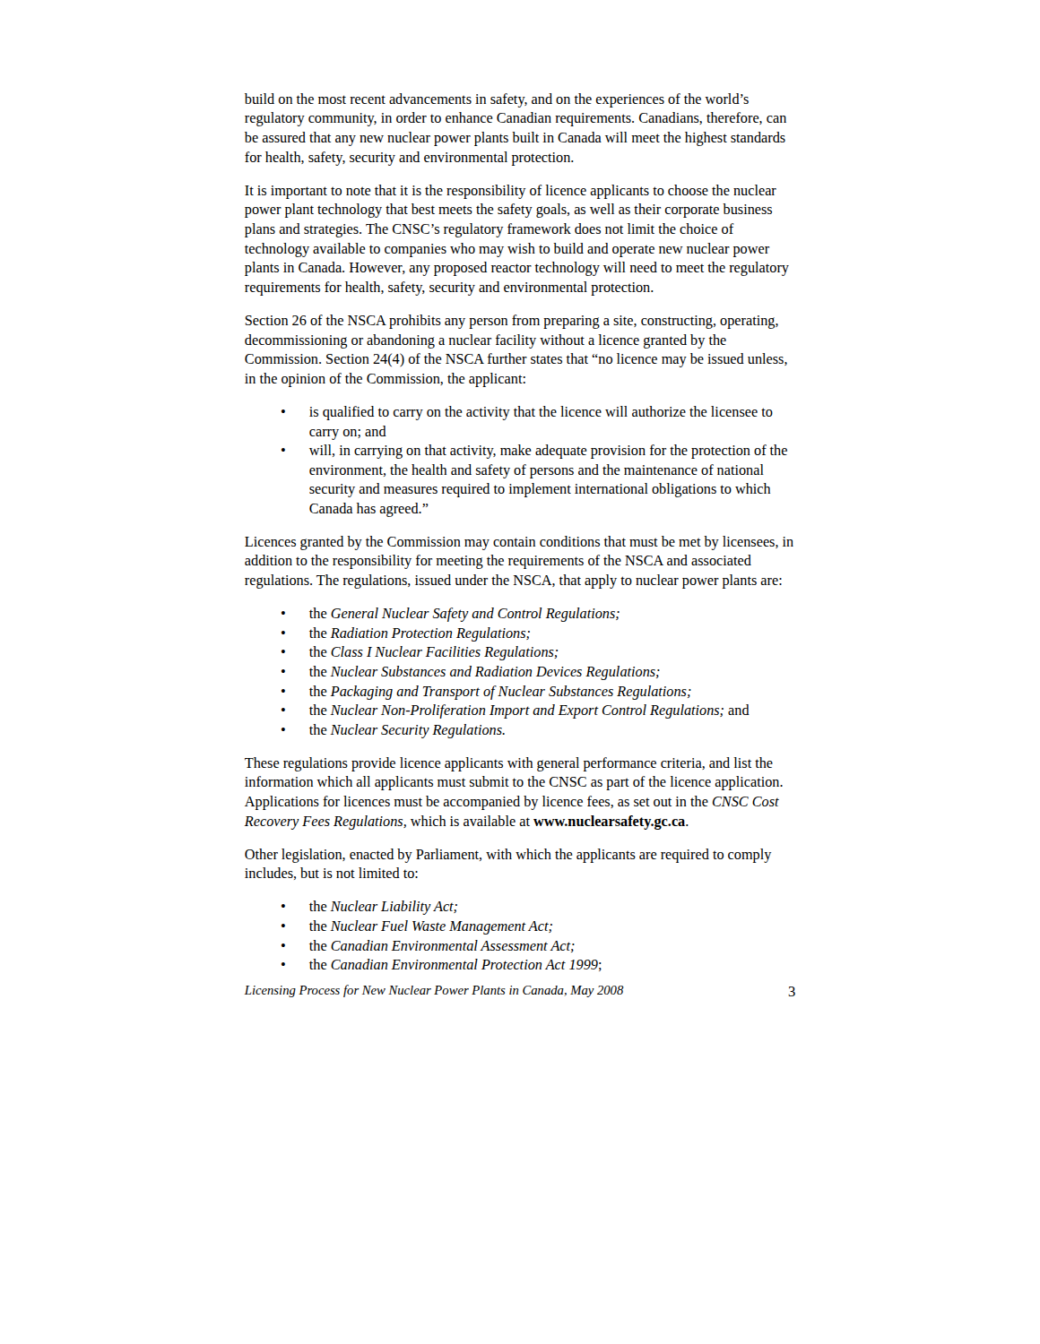build on the most recent advancements in safety, and on the experiences of the world’s regulatory community, in order to enhance Canadian requirements. Canadians, therefore, can be assured that any new nuclear power plants built in Canada will meet the highest standards for health, safety, security and environmental protection.
It is important to note that it is the responsibility of licence applicants to choose the nuclear power plant technology that best meets the safety goals, as well as their corporate business plans and strategies. The CNSC’s regulatory framework does not limit the choice of technology available to companies who may wish to build and operate new nuclear power plants in Canada. However, any proposed reactor technology will need to meet the regulatory requirements for health, safety, security and environmental protection.
Section 26 of the NSCA prohibits any person from preparing a site, constructing, operating, decommissioning or abandoning a nuclear facility without a licence granted by the Commission. Section 24(4) of the NSCA further states that “no licence may be issued unless, in the opinion of the Commission, the applicant:
is qualified to carry on the activity that the licence will authorize the licensee to carry on; and
will, in carrying on that activity, make adequate provision for the protection of the environment, the health and safety of persons and the maintenance of national security and measures required to implement international obligations to which Canada has agreed.”
Licences granted by the Commission may contain conditions that must be met by licensees, in addition to the responsibility for meeting the requirements of the NSCA and associated regulations. The regulations, issued under the NSCA, that apply to nuclear power plants are:
the General Nuclear Safety and Control Regulations;
the Radiation Protection Regulations;
the Class I Nuclear Facilities Regulations;
the Nuclear Substances and Radiation Devices Regulations;
the Packaging and Transport of Nuclear Substances Regulations;
the Nuclear Non-Proliferation Import and Export Control Regulations; and
the Nuclear Security Regulations.
These regulations provide licence applicants with general performance criteria, and list the information which all applicants must submit to the CNSC as part of the licence application. Applications for licences must be accompanied by licence fees, as set out in the CNSC Cost Recovery Fees Regulations, which is available at www.nuclearsafety.gc.ca.
Other legislation, enacted by Parliament, with which the applicants are required to comply includes, but is not limited to:
the Nuclear Liability Act;
the Nuclear Fuel Waste Management Act;
the Canadian Environmental Assessment Act;
the Canadian Environmental Protection Act 1999;
3 Licensing Process for New Nuclear Power Plants in Canada, May 2008